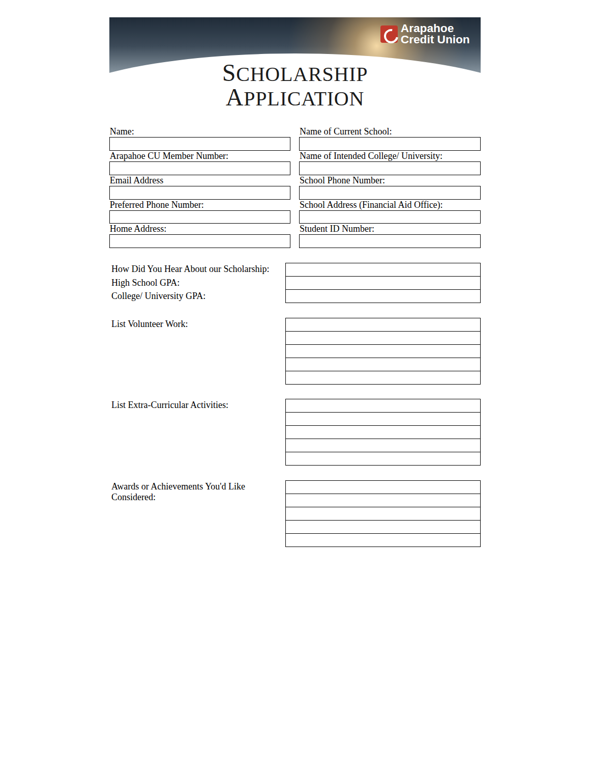Arapahoe Credit Union
SCHOLARSHIP APPLICATION
| Name: | | Name of Current School: |
| Arapahoe CU Member Number: | | Name of Intended College/ University: |
| Email Address | | School Phone Number: |
| Preferred Phone Number: | | School Address (Financial Aid Office): |
| Home Address: | | Student ID Number: |
| How Did You Hear About our Scholarship: | |
| High School GPA: | |
| College/ University GPA: | |
| List Volunteer Work: | |
| List Extra-Curricular Activities: | |
| Awards or Achievements You'd Like Considered: | |